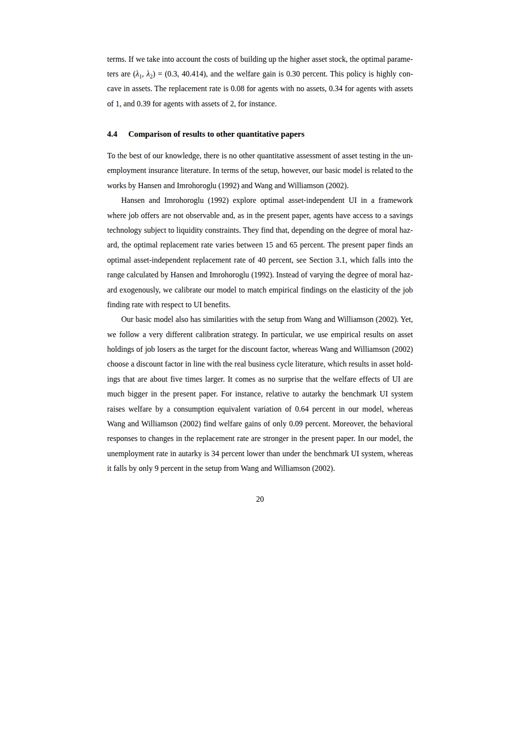terms. If we take into account the costs of building up the higher asset stock, the optimal parameters are (λ1, λ2) = (0.3, 40.414), and the welfare gain is 0.30 percent. This policy is highly concave in assets. The replacement rate is 0.08 for agents with no assets, 0.34 for agents with assets of 1, and 0.39 for agents with assets of 2, for instance.
4.4 Comparison of results to other quantitative papers
To the best of our knowledge, there is no other quantitative assessment of asset testing in the unemployment insurance literature. In terms of the setup, however, our basic model is related to the works by Hansen and Imrohoroglu (1992) and Wang and Williamson (2002).
Hansen and Imrohoroglu (1992) explore optimal asset-independent UI in a framework where job offers are not observable and, as in the present paper, agents have access to a savings technology subject to liquidity constraints. They find that, depending on the degree of moral hazard, the optimal replacement rate varies between 15 and 65 percent. The present paper finds an optimal asset-independent replacement rate of 40 percent, see Section 3.1, which falls into the range calculated by Hansen and Imrohoroglu (1992). Instead of varying the degree of moral hazard exogenously, we calibrate our model to match empirical findings on the elasticity of the job finding rate with respect to UI benefits.
Our basic model also has similarities with the setup from Wang and Williamson (2002). Yet, we follow a very different calibration strategy. In particular, we use empirical results on asset holdings of job losers as the target for the discount factor, whereas Wang and Williamson (2002) choose a discount factor in line with the real business cycle literature, which results in asset holdings that are about five times larger. It comes as no surprise that the welfare effects of UI are much bigger in the present paper. For instance, relative to autarky the benchmark UI system raises welfare by a consumption equivalent variation of 0.64 percent in our model, whereas Wang and Williamson (2002) find welfare gains of only 0.09 percent. Moreover, the behavioral responses to changes in the replacement rate are stronger in the present paper. In our model, the unemployment rate in autarky is 34 percent lower than under the benchmark UI system, whereas it falls by only 9 percent in the setup from Wang and Williamson (2002).
20